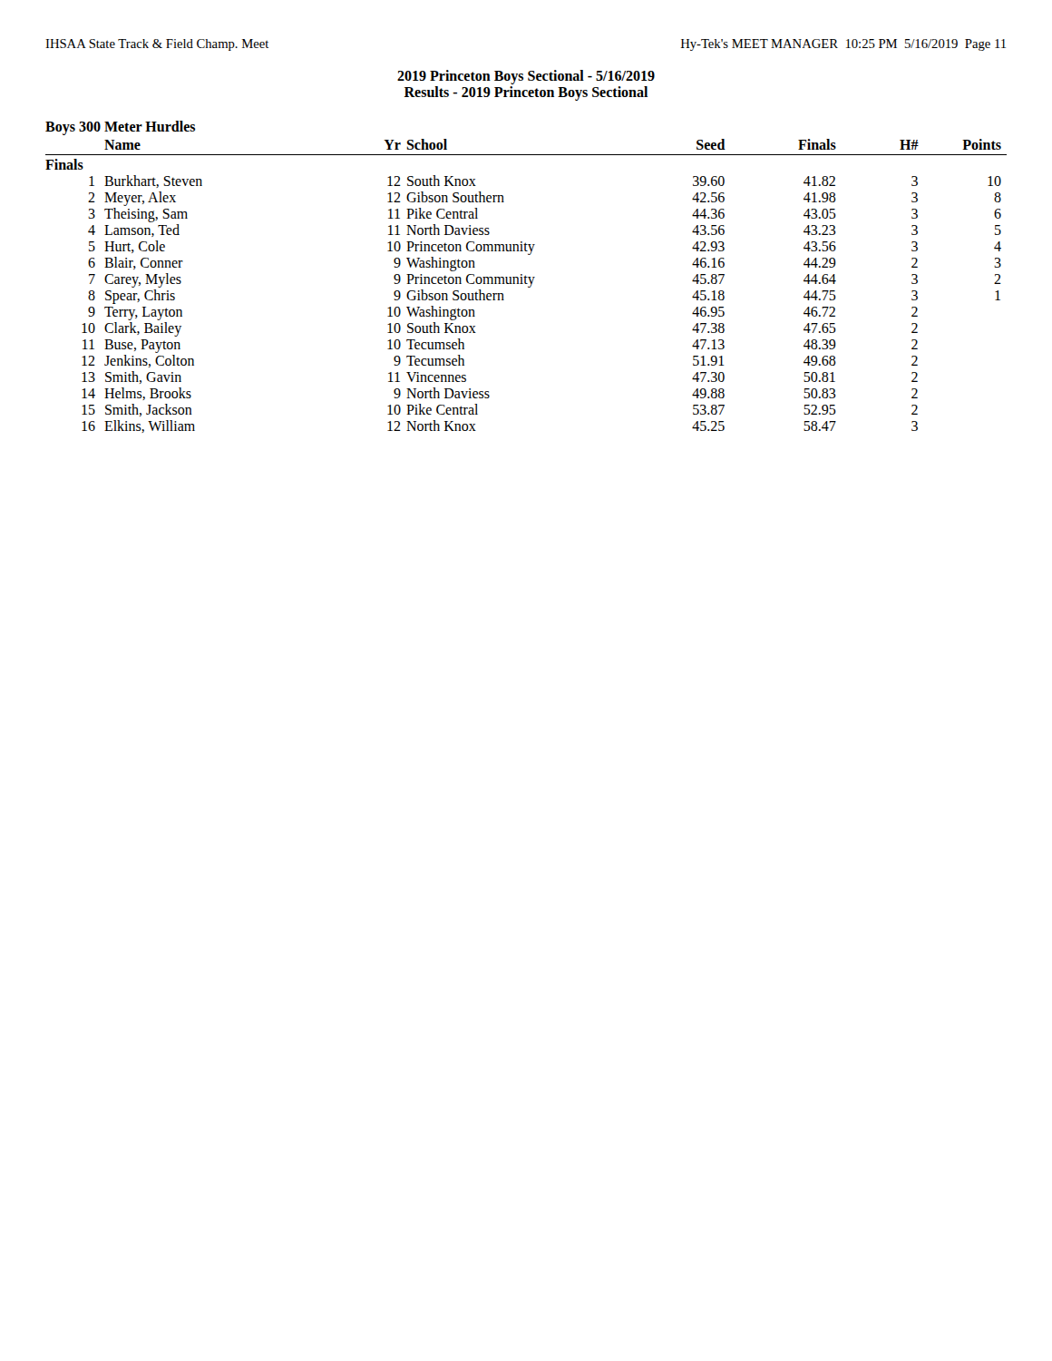IHSAA State Track & Field Champ. Meet
Hy-Tek's MEET MANAGER 10:25 PM 5/16/2019 Page 11
2019 Princeton Boys Sectional - 5/16/2019
Results - 2019 Princeton Boys Sectional
Boys 300 Meter Hurdles
| | Name | Yr | School | Seed | Finals | H# | Points |
| --- | --- | --- | --- | --- | --- | --- | --- |
| Finals |
| 1 | Burkhart, Steven | 12 | South Knox | 39.60 | 41.82 | 3 | 10 |
| 2 | Meyer, Alex | 12 | Gibson Southern | 42.56 | 41.98 | 3 | 8 |
| 3 | Theising, Sam | 11 | Pike Central | 44.36 | 43.05 | 3 | 6 |
| 4 | Lamson, Ted | 11 | North Daviess | 43.56 | 43.23 | 3 | 5 |
| 5 | Hurt, Cole | 10 | Princeton Community | 42.93 | 43.56 | 3 | 4 |
| 6 | Blair, Conner | 9 | Washington | 46.16 | 44.29 | 2 | 3 |
| 7 | Carey, Myles | 9 | Princeton Community | 45.87 | 44.64 | 3 | 2 |
| 8 | Spear, Chris | 9 | Gibson Southern | 45.18 | 44.75 | 3 | 1 |
| 9 | Terry, Layton | 10 | Washington | 46.95 | 46.72 | 2 | |
| 10 | Clark, Bailey | 10 | South Knox | 47.38 | 47.65 | 2 | |
| 11 | Buse, Payton | 10 | Tecumseh | 47.13 | 48.39 | 2 | |
| 12 | Jenkins, Colton | 9 | Tecumseh | 51.91 | 49.68 | 2 | |
| 13 | Smith, Gavin | 11 | Vincennes | 47.30 | 50.81 | 2 | |
| 14 | Helms, Brooks | 9 | North Daviess | 49.88 | 50.83 | 2 | |
| 15 | Smith, Jackson | 10 | Pike Central | 53.87 | 52.95 | 2 | |
| 16 | Elkins, William | 12 | North Knox | 45.25 | 58.47 | 3 | |